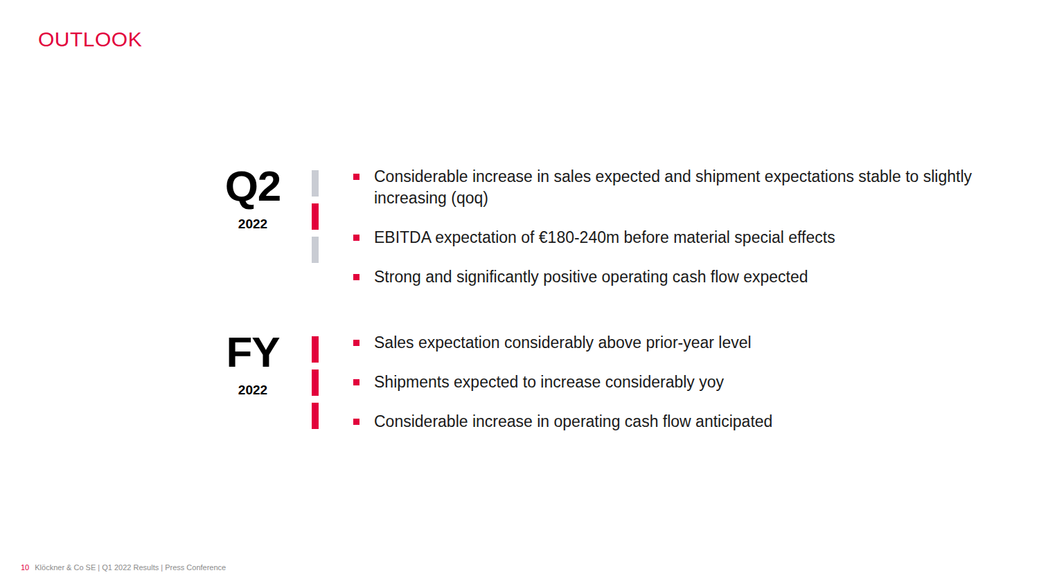OUTLOOK
Q2
2022
Considerable increase in sales expected and shipment expectations stable to slightly increasing (qoq)
EBITDA expectation of €180-240m before material special effects
Strong and significantly positive operating cash flow expected
FY
2022
Sales expectation considerably above prior-year level
Shipments expected to increase considerably yoy
Considerable increase in operating cash flow anticipated
10 Klöckner & Co SE | Q1 2022 Results | Press Conference